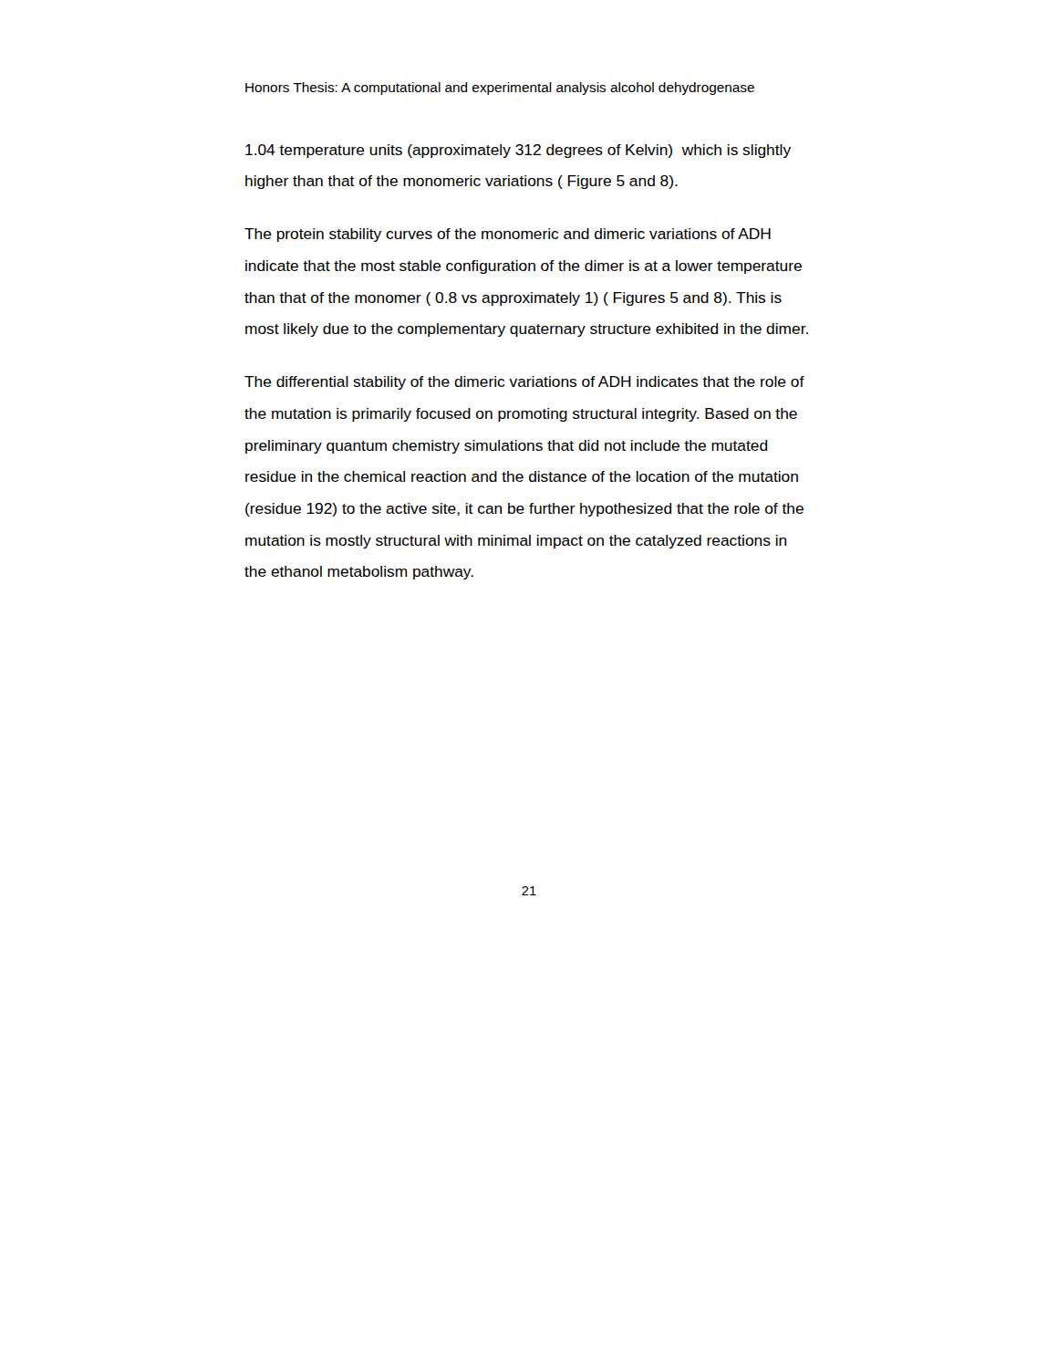Honors Thesis: A computational and experimental analysis alcohol dehydrogenase
1.04 temperature units (approximately 312 degrees of Kelvin) which is slightly higher than that of the monomeric variations ( Figure 5 and 8).
The protein stability curves of the monomeric and dimeric variations of ADH indicate that the most stable configuration of the dimer is at a lower temperature than that of the monomer ( 0.8 vs approximately 1) ( Figures 5 and 8). This is most likely due to the complementary quaternary structure exhibited in the dimer.
The differential stability of the dimeric variations of ADH indicates that the role of the mutation is primarily focused on promoting structural integrity. Based on the preliminary quantum chemistry simulations that did not include the mutated residue in the chemical reaction and the distance of the location of the mutation (residue 192) to the active site, it can be further hypothesized that the role of the mutation is mostly structural with minimal impact on the catalyzed reactions in the ethanol metabolism pathway.
21